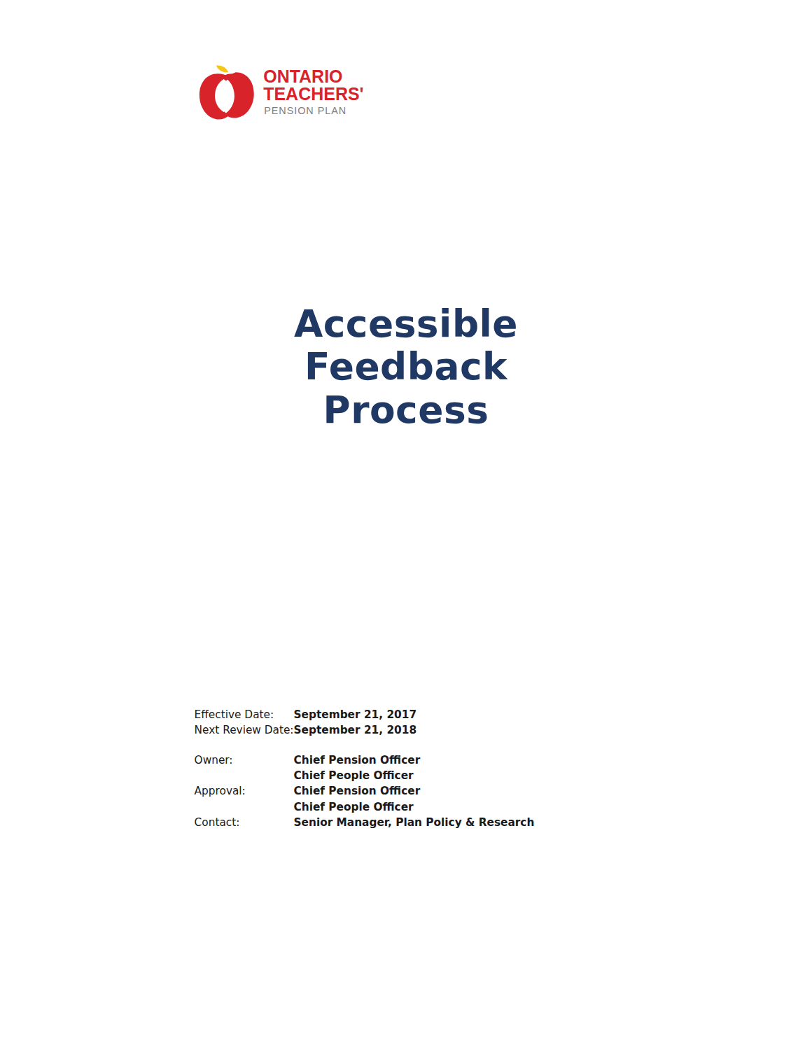Accessible Feedback
Process
| Effective Date: | September 21, 2017 |
| Next Review Date: | September 21, 2018 |
| Owner: | Chief Pension Officer |
| | Chief People Officer |
| Approval: | Chief Pension Officer |
| | Chief People Officer |
| Contact: | Senior Manager, Plan Policy & Research |